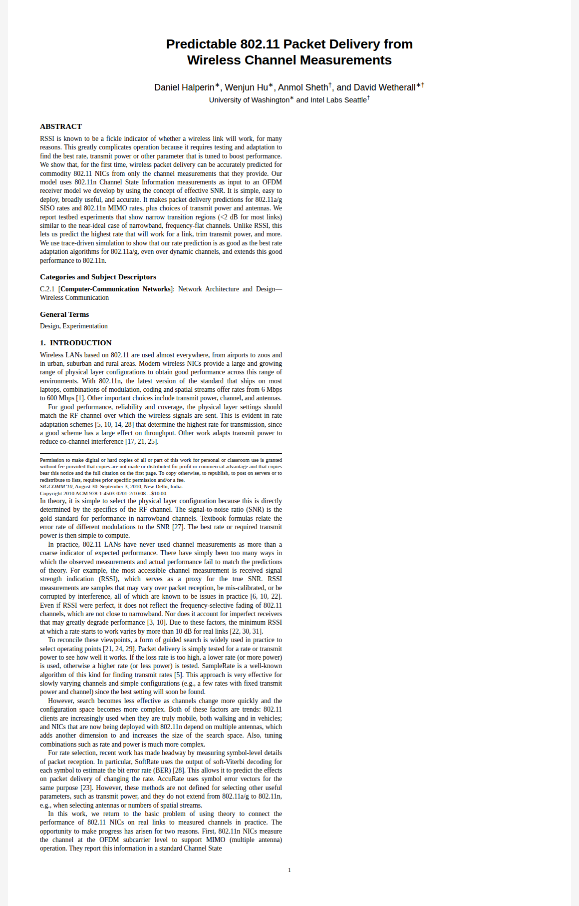Predictable 802.11 Packet Delivery from
Wireless Channel Measurements
Daniel Halperin∗, Wenjun Hu∗, Anmol Sheth†, and David Wetherall∗†
University of Washington∗ and Intel Labs Seattle†
ABSTRACT
RSSI is known to be a fickle indicator of whether a wireless link will work, for many reasons. This greatly complicates operation because it requires testing and adaptation to find the best rate, transmit power or other parameter that is tuned to boost performance. We show that, for the first time, wireless packet delivery can be accurately predicted for commodity 802.11 NICs from only the channel measurements that they provide. Our model uses 802.11n Channel State Information measurements as input to an OFDM receiver model we develop by using the concept of effective SNR. It is simple, easy to deploy, broadly useful, and accurate. It makes packet delivery predictions for 802.11a/g SISO rates and 802.11n MIMO rates, plus choices of transmit power and antennas. We report testbed experiments that show narrow transition regions (<2 dB for most links) similar to the near-ideal case of narrowband, frequency-flat channels. Unlike RSSI, this lets us predict the highest rate that will work for a link, trim transmit power, and more. We use trace-driven simulation to show that our rate prediction is as good as the best rate adaptation algorithms for 802.11a/g, even over dynamic channels, and extends this good performance to 802.11n.
Categories and Subject Descriptors
C.2.1 [Computer-Communication Networks]: Network Architecture and Design—Wireless Communication
General Terms
Design, Experimentation
1. INTRODUCTION
Wireless LANs based on 802.11 are used almost everywhere, from airports to zoos and in urban, suburban and rural areas. Modern wireless NICs provide a large and growing range of physical layer configurations to obtain good performance across this range of environments. With 802.11n, the latest version of the standard that ships on most laptops, combinations of modulation, coding and spatial streams offer rates from 6 Mbps to 600 Mbps [1]. Other important choices include transmit power, channel, and antennas.
For good performance, reliability and coverage, the physical layer settings should match the RF channel over which the wireless signals are sent. This is evident in rate adaptation schemes [5, 10, 14, 28] that determine the highest rate for transmission, since a good scheme has a large effect on throughput. Other work adapts transmit power to reduce co-channel interference [17, 21, 25].
Permission to make digital or hard copies of all or part of this work for personal or classroom use is granted without fee provided that copies are not made or distributed for profit or commercial advantage and that copies bear this notice and the full citation on the first page. To copy otherwise, to republish, to post on servers or to redistribute to lists, requires prior specific permission and/or a fee.
SIGCOMM’10, August 30–September 3, 2010, New Delhi, India.
Copyright 2010 ACM 978-1-4503-0201-2/10/08 ...$10.00.
In theory, it is simple to select the physical layer configuration because this is directly determined by the specifics of the RF channel. The signal-to-noise ratio (SNR) is the gold standard for performance in narrowband channels. Textbook formulas relate the error rate of different modulations to the SNR [27]. The best rate or required transmit power is then simple to compute.
In practice, 802.11 LANs have never used channel measurements as more than a coarse indicator of expected performance. There have simply been too many ways in which the observed measurements and actual performance fail to match the predictions of theory. For example, the most accessible channel measurement is received signal strength indication (RSSI), which serves as a proxy for the true SNR. RSSI measurements are samples that may vary over packet reception, be mis-calibrated, or be corrupted by interference, all of which are known to be issues in practice [6, 10, 22]. Even if RSSI were perfect, it does not reflect the frequency-selective fading of 802.11 channels, which are not close to narrowband. Nor does it account for imperfect receivers that may greatly degrade performance [3, 10]. Due to these factors, the minimum RSSI at which a rate starts to work varies by more than 10 dB for real links [22, 30, 31].
To reconcile these viewpoints, a form of guided search is widely used in practice to select operating points [21, 24, 29]. Packet delivery is simply tested for a rate or transmit power to see how well it works. If the loss rate is too high, a lower rate (or more power) is used, otherwise a higher rate (or less power) is tested. SampleRate is a well-known algorithm of this kind for finding transmit rates [5]. This approach is very effective for slowly varying channels and simple configurations (e.g., a few rates with fixed transmit power and channel) since the best setting will soon be found.
However, search becomes less effective as channels change more quickly and the configuration space becomes more complex. Both of these factors are trends: 802.11 clients are increasingly used when they are truly mobile, both walking and in vehicles; and NICs that are now being deployed with 802.11n depend on multiple antennas, which adds another dimension to and increases the size of the search space. Also, tuning combinations such as rate and power is much more complex.
For rate selection, recent work has made headway by measuring symbol-level details of packet reception. In particular, SoftRate uses the output of soft-Viterbi decoding for each symbol to estimate the bit error rate (BER) [28]. This allows it to predict the effects on packet delivery of changing the rate. AccuRate uses symbol error vectors for the same purpose [23]. However, these methods are not defined for selecting other useful parameters, such as transmit power, and they do not extend from 802.11a/g to 802.11n, e.g., when selecting antennas or numbers of spatial streams.
In this work, we return to the basic problem of using theory to connect the performance of 802.11 NICs on real links to measured channels in practice. The opportunity to make progress has arisen for two reasons. First, 802.11n NICs measure the channel at the OFDM subcarrier level to support MIMO (multiple antenna) operation. They report this information in a standard Channel State
1